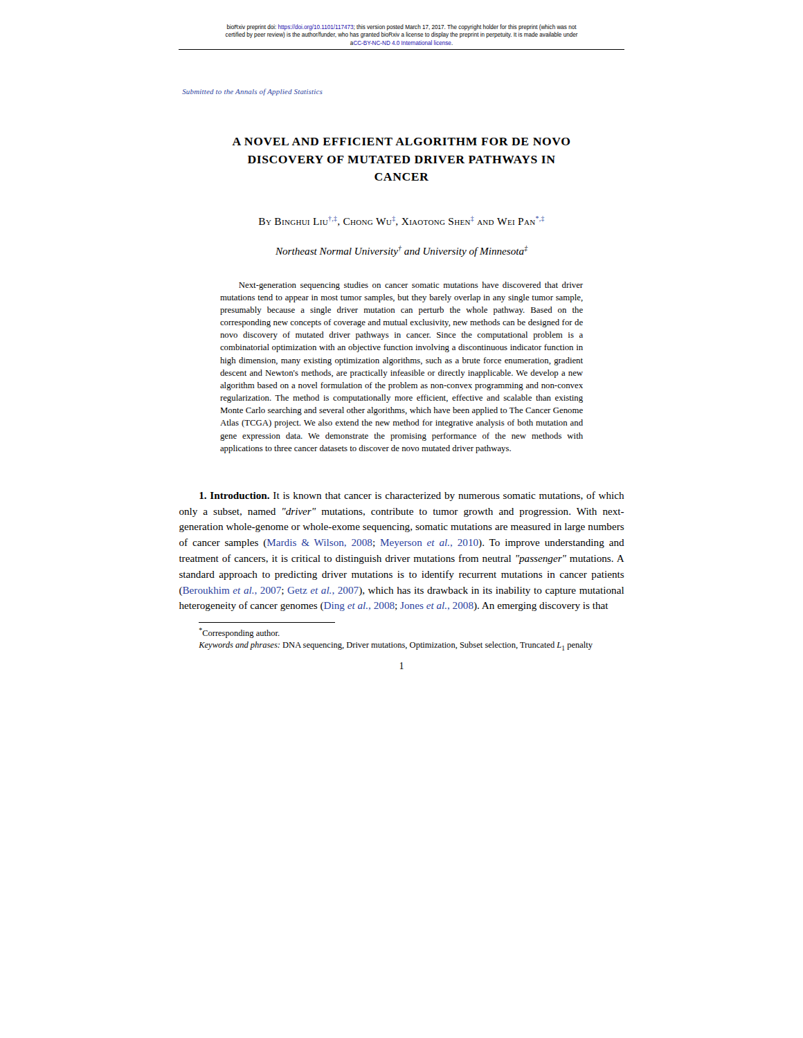bioRxiv preprint doi: https://doi.org/10.1101/117473; this version posted March 17, 2017. The copyright holder for this preprint (which was not certified by peer review) is the author/funder, who has granted bioRxiv a license to display the preprint in perpetuity. It is made available under aCC-BY-NC-ND 4.0 International license.
Submitted to the Annals of Applied Statistics
A novel and efficient algorithm for de novo
discovery of mutated driver pathways in
cancer
By Binghui Liu†,‡, Chong Wu‡, Xiaotong Shen‡ and Wei Pan*,‡
Northeast Normal University† and University of Minnesota‡
Next-generation sequencing studies on cancer somatic mutations have discovered that driver mutations tend to appear in most tumor samples, but they barely overlap in any single tumor sample, presumably because a single driver mutation can perturb the whole pathway. Based on the corresponding new concepts of coverage and mutual exclusivity, new methods can be designed for de novo discovery of mutated driver pathways in cancer. Since the computational problem is a combinatorial optimization with an objective function involving a discontinuous indicator function in high dimension, many existing optimization algorithms, such as a brute force enumeration, gradient descent and Newton's methods, are practically infeasible or directly inapplicable. We develop a new algorithm based on a novel formulation of the problem as non-convex programming and non-convex regularization. The method is computationally more efficient, effective and scalable than existing Monte Carlo searching and several other algorithms, which have been applied to The Cancer Genome Atlas (TCGA) project. We also extend the new method for integrative analysis of both mutation and gene expression data. We demonstrate the promising performance of the new methods with applications to three cancer datasets to discover de novo mutated driver pathways.
1. Introduction. It is known that cancer is characterized by numerous somatic mutations, of which only a subset, named "driver" mutations, contribute to tumor growth and progression. With next-generation whole-genome or whole-exome sequencing, somatic mutations are measured in large numbers of cancer samples (Mardis & Wilson, 2008; Meyerson et al., 2010). To improve understanding and treatment of cancers, it is critical to distinguish driver mutations from neutral "passenger" mutations. A standard approach to predicting driver mutations is to identify recurrent mutations in cancer patients (Beroukhim et al., 2007; Getz et al., 2007), which has its drawback in its inability to capture mutational heterogeneity of cancer genomes (Ding et al., 2008; Jones et al., 2008). An emerging discovery is that
*Corresponding author.
Keywords and phrases: DNA sequencing, Driver mutations, Optimization, Subset selection, Truncated L 1 penalty
1